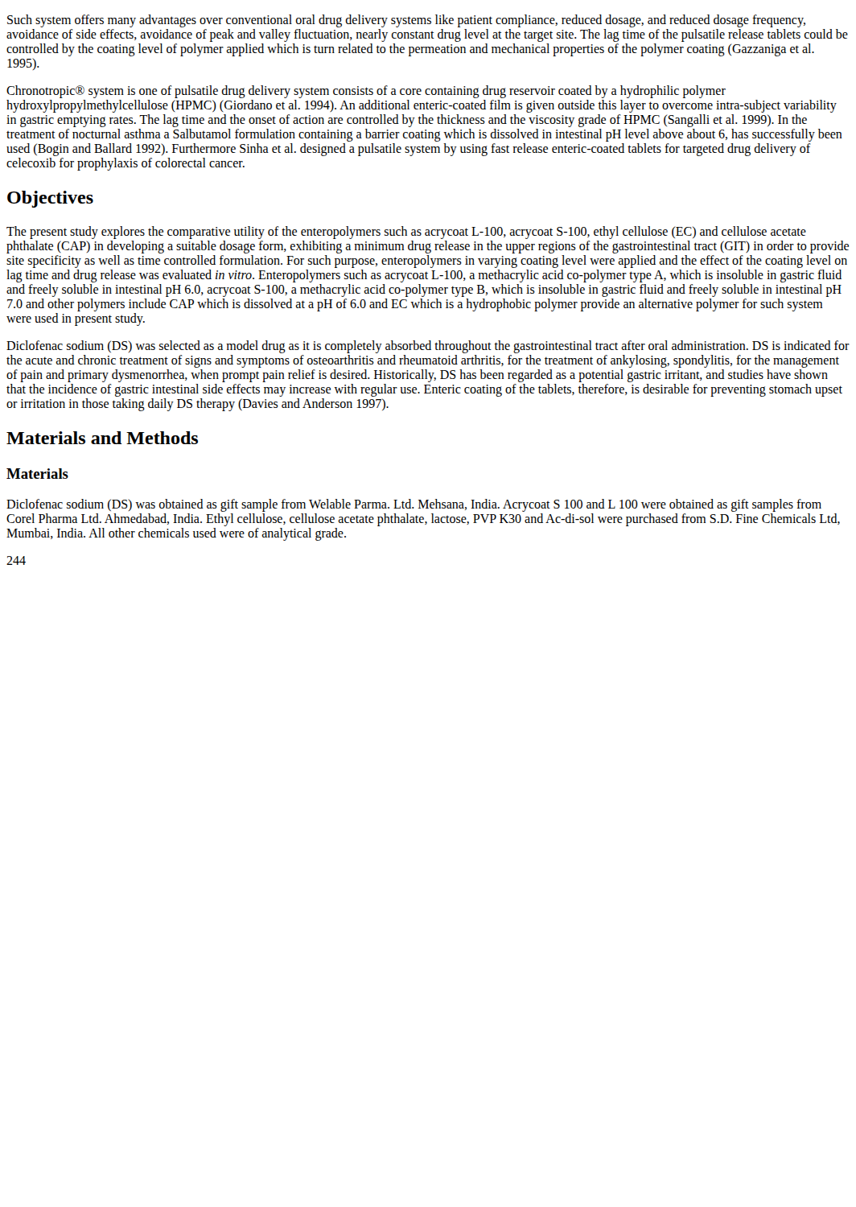Such system offers many advantages over conventional oral drug delivery systems like patient compliance, reduced dosage, and reduced dosage frequency, avoidance of side effects, avoidance of peak and valley fluctuation, nearly constant drug level at the target site. The lag time of the pulsatile release tablets could be controlled by the coating level of polymer applied which is turn related to the permeation and mechanical properties of the polymer coating (Gazzaniga et al. 1995).
Chronotropic® system is one of pulsatile drug delivery system consists of a core containing drug reservoir coated by a hydrophilic polymer hydroxylpropylmethylcellulose (HPMC) (Giordano et al. 1994). An additional enteric-coated film is given outside this layer to overcome intra-subject variability in gastric emptying rates. The lag time and the onset of action are controlled by the thickness and the viscosity grade of HPMC (Sangalli et al. 1999). In the treatment of nocturnal asthma a Salbutamol formulation containing a barrier coating which is dissolved in intestinal pH level above about 6, has successfully been used (Bogin and Ballard 1992). Furthermore Sinha et al. designed a pulsatile system by using fast release enteric-coated tablets for targeted drug delivery of celecoxib for prophylaxis of colorectal cancer.
Objectives
The present study explores the comparative utility of the enteropolymers such as acrycoat L-100, acrycoat S-100, ethyl cellulose (EC) and cellulose acetate phthalate (CAP) in developing a suitable dosage form, exhibiting a minimum drug release in the upper regions of the gastrointestinal tract (GIT) in order to provide site specificity as well as time controlled formulation. For such purpose, enteropolymers in varying coating level were applied and the effect of the coating level on lag time and drug release was evaluated in vitro. Enteropolymers such as acrycoat L-100, a methacrylic acid co-polymer type A, which is insoluble in gastric fluid and freely soluble in intestinal pH 6.0, acrycoat S-100, a methacrylic acid co-polymer type B, which is insoluble in gastric fluid and freely soluble in intestinal pH 7.0 and other polymers include CAP which is dissolved at a pH of 6.0 and EC which is a hydrophobic polymer provide an alternative polymer for such system were used in present study.
Diclofenac sodium (DS) was selected as a model drug as it is completely absorbed throughout the gastrointestinal tract after oral administration. DS is indicated for the acute and chronic treatment of signs and symptoms of osteoarthritis and rheumatoid arthritis, for the treatment of ankylosing, spondylitis, for the management of pain and primary dysmenorrhea, when prompt pain relief is desired. Historically, DS has been regarded as a potential gastric irritant, and studies have shown that the incidence of gastric intestinal side effects may increase with regular use. Enteric coating of the tablets, therefore, is desirable for preventing stomach upset or irritation in those taking daily DS therapy (Davies and Anderson 1997).
Materials and Methods
Materials
Diclofenac sodium (DS) was obtained as gift sample from Welable Parma. Ltd. Mehsana, India. Acrycoat S 100 and L 100 were obtained as gift samples from Corel Pharma Ltd. Ahmedabad, India. Ethyl cellulose, cellulose acetate phthalate, lactose, PVP K30 and Ac-di-sol were purchased from S.D. Fine Chemicals Ltd, Mumbai, India. All other chemicals used were of analytical grade.
244